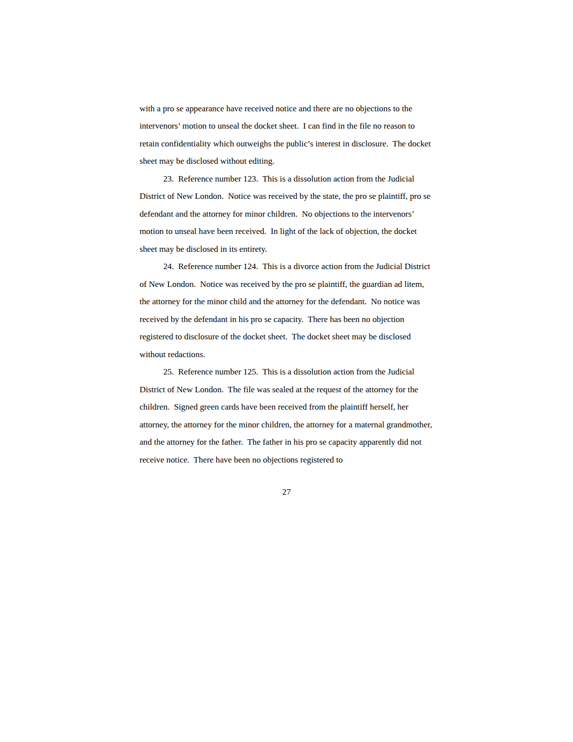with a pro se appearance have received notice and there are no objections to the intervenors’ motion to unseal the docket sheet. I can find in the file no reason to retain confidentiality which outweighs the public’s interest in disclosure. The docket sheet may be disclosed without editing.
23. Reference number 123. This is a dissolution action from the Judicial District of New London. Notice was received by the state, the pro se plaintiff, pro se defendant and the attorney for minor children. No objections to the intervenors’ motion to unseal have been received. In light of the lack of objection, the docket sheet may be disclosed in its entirety.
24. Reference number 124. This is a divorce action from the Judicial District of New London. Notice was received by the pro se plaintiff, the guardian ad litem, the attorney for the minor child and the attorney for the defendant. No notice was received by the defendant in his pro se capacity. There has been no objection registered to disclosure of the docket sheet. The docket sheet may be disclosed without redactions.
25. Reference number 125. This is a dissolution action from the Judicial District of New London. The file was sealed at the request of the attorney for the children. Signed green cards have been received from the plaintiff herself, her attorney, the attorney for the minor children, the attorney for a maternal grandmother, and the attorney for the father. The father in his pro se capacity apparently did not receive notice. There have been no objections registered to
27